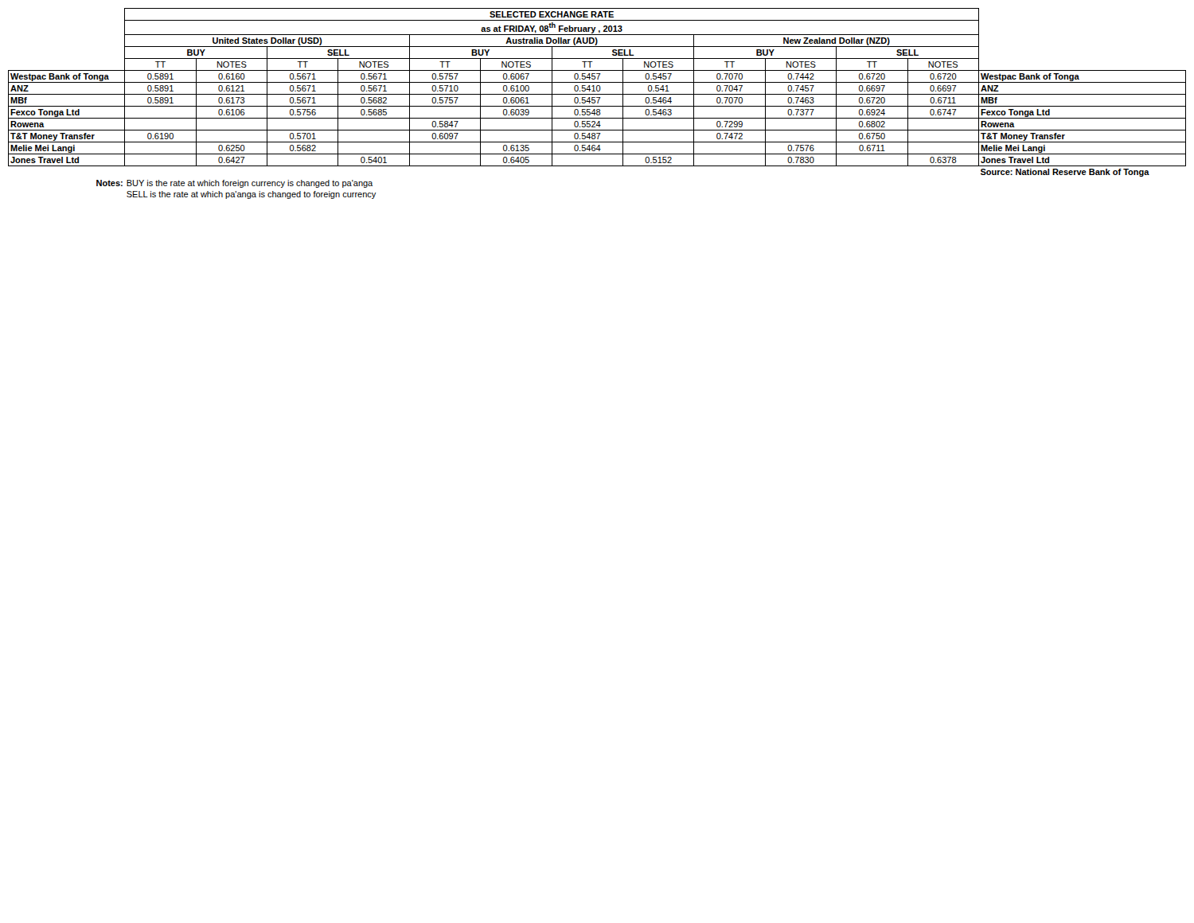| | SELECTED EXCHANGE RATE | |
| | as at FRIDAY, 08 th February , 2013 | |
| | United States Dollar (USD) | Australia Dollar (AUD) | New Zealand Dollar (NZD) | |
| | BUY | SELL | BUY | SELL | BUY | SELL | |
| | TT | NOTES | TT | NOTES | TT | NOTES | TT | NOTES | TT | NOTES | TT | NOTES | |
| Westpac Bank of Tonga | 0.5891 | 0.6160 | 0.5671 | 0.5671 | 0.5757 | 0.6067 | 0.5457 | 0.5457 | 0.7070 | 0.7442 | 0.6720 | 0.6720 | Westpac Bank of Tonga |
| ANZ | 0.5891 | 0.6121 | 0.5671 | 0.5671 | 0.5710 | 0.6100 | 0.5410 | 0.541 | 0.7047 | 0.7457 | 0.6697 | 0.6697 | ANZ |
| MBf | 0.5891 | 0.6173 | 0.5671 | 0.5682 | 0.5757 | 0.6061 | 0.5457 | 0.5464 | 0.7070 | 0.7463 | 0.6720 | 0.6711 | MBf |
| Fexco Tonga Ltd | | 0.6106 | 0.5756 | 0.5685 | | 0.6039 | 0.5548 | 0.5463 | | 0.7377 | 0.6924 | 0.6747 | Fexco Tonga Ltd |
| Rowena | | | | | 0.5847 | | 0.5524 | | 0.7299 | | 0.6802 | | Rowena |
| T&T Money Transfer | 0.6190 | | 0.5701 | | 0.6097 | | 0.5487 | | 0.7472 | | 0.6750 | | T&T Money Transfer |
| Melie Mei Langi | | 0.6250 | 0.5682 | | | 0.6135 | 0.5464 | | | 0.7576 | 0.6711 | | Melie Mei Langi |
| Jones Travel Ltd | | 0.6427 | | 0.5401 | | 0.6405 | | 0.5152 | | 0.7830 | | 0.6378 | Jones Travel Ltd |
| | | | | | | | | | | | | | Source: National Reserve Bank of Tonga |
| Notes: | BUY is the rate at which foreign currency is changed to pa'anga | | | | | | | | | |
| | SELL is the rate at which pa'anga is changed to foreign currency | | | | | | | | | |